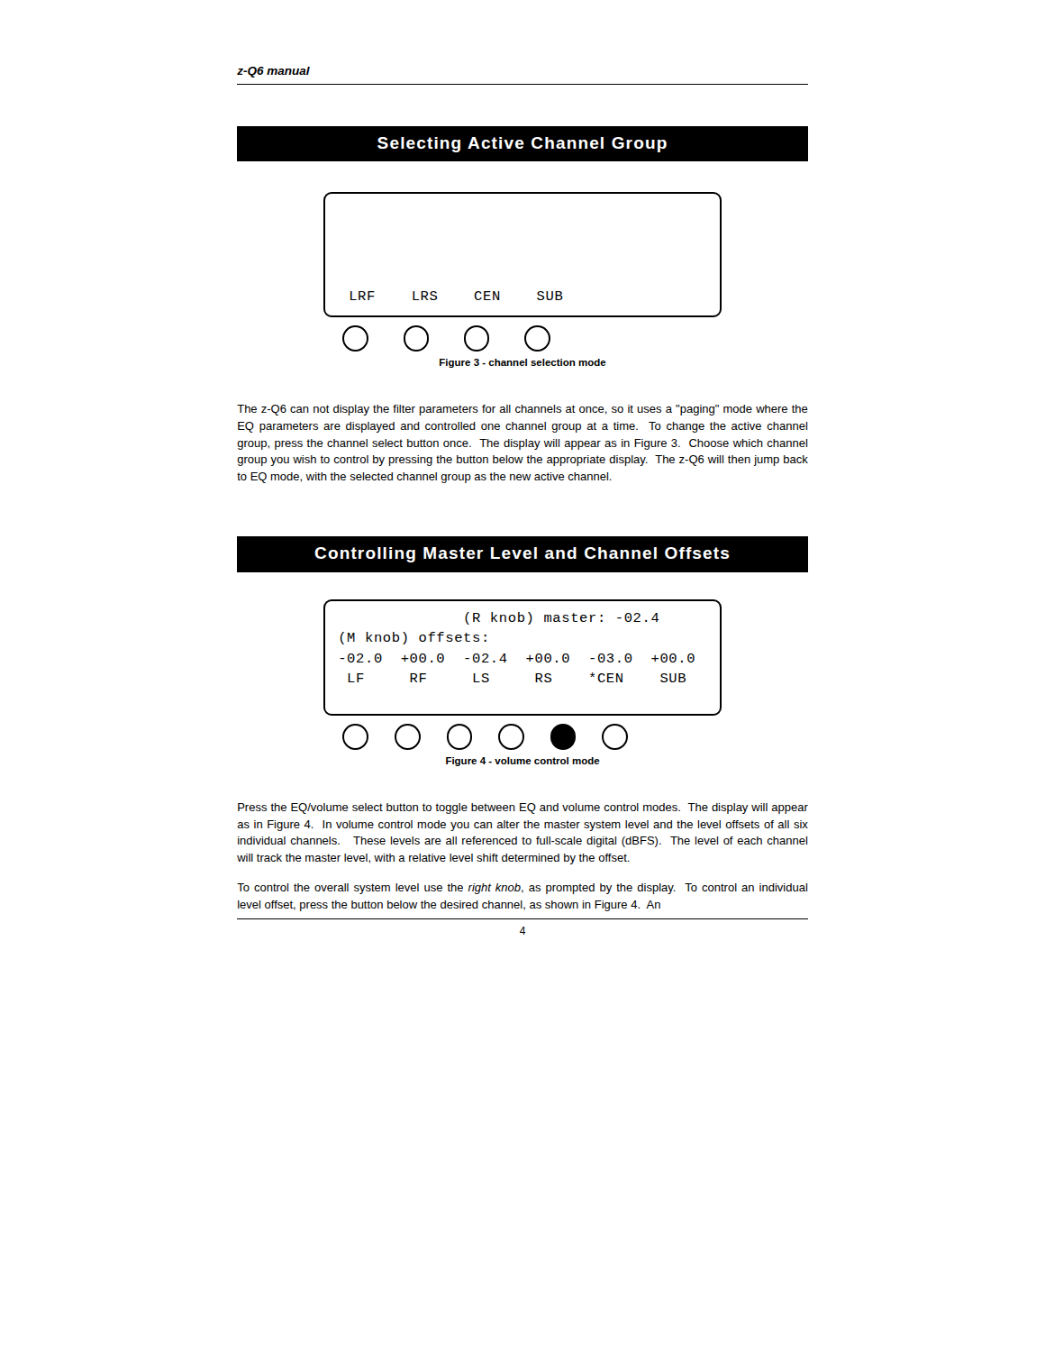z-Q6 manual
Selecting Active Channel Group
LRF LRS CEN SUB
Figure 3 - channel selection mode
The z-Q6 can not display the filter parameters for all channels at once, so it uses a "paging" mode where the EQ parameters are displayed and controlled one channel group at a time. To change the active channel group, press the channel select button once. The display will appear as in Figure 3. Choose which channel group you wish to control by pressing the button below the appropriate display. The z-Q6 will then jump back to EQ mode, with the selected channel group as the new active channel.
Controlling Master Level and Channel Offsets
(R knob) master: -02.4
(M knob) offsets:
-02.0 +00.0 -02.4 +00.0 -03.0 +00.0
LF RF LS RS *CEN SUB
Figure 4 - volume control mode
Press the EQ/volume select button to toggle between EQ and volume control modes. The display will appear as in Figure 4. In volume control mode you can alter the master system level and the level offsets of all six individual channels. These levels are all referenced to full-scale digital (dBFS). The level of each channel will track the master level, with a relative level shift determined by the offset.
To control the overall system level use the right knob, as prompted by the display. To control an individual level offset, press the button below the desired channel, as shown in Figure 4. An
4